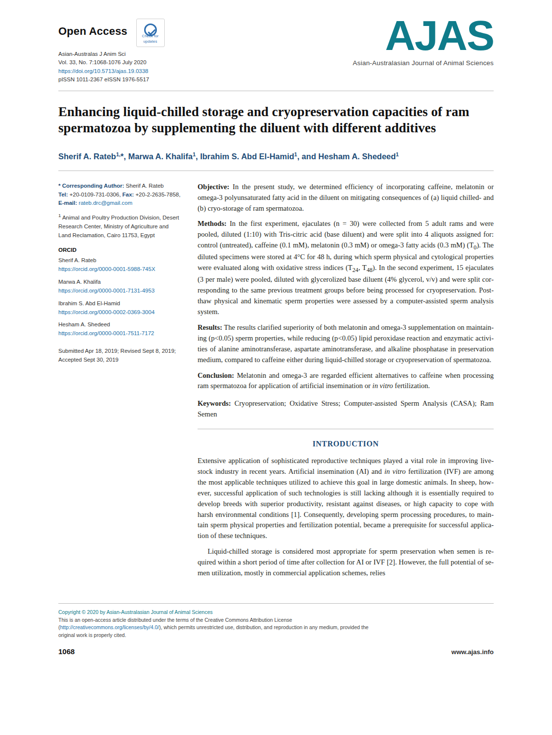Open Access Check for
updates
Asian-Australas J Anim Sci
Vol. 33, No. 7:1068-1076 July 2020
https://doi.org/10.5713/ajas.19.0338
pISSN 1011-2367 eISSN 1976-5517
AJAS
Asian-Australasian Journal of Animal Sciences
Enhancing liquid-chilled storage and cryopreservation capacities of ram spermatozoa by supplementing the diluent with different additives
Sherif A. Rateb1,*, Marwa A. Khalifa1, Ibrahim S. Abd El-Hamid1, and Hesham A. Shedeed1
* Corresponding Author: Sherif A. Rateb
Tel: +20-0109-731-0306, Fax: +20-2-2635-7858,
E-mail: rateb.drc@gmail.com
1 Animal and Poultry Production Division, Desert Research Center, Ministry of Agriculture and Land Reclamation, Cairo 11753, Egypt
ORCID
Sherif A. Rateb https://orcid.org/0000-0001-5988-745X
Marwa A. Khalifa https://orcid.org/0000-0001-7131-4953
Ibrahim S. Abd El-Hamid https://orcid.org/0000-0002-0369-3004
Hesham A. Shedeed https://orcid.org/0000-0001-7511-7172
Submitted Apr 18, 2019; Revised Sept 8, 2019;
Accepted Sept 30, 2019
Objective: In the present study, we determined efficiency of incorporating caffeine, melatonin or omega-3 polyunsaturated fatty acid in the diluent on mitigating consequences of (a) liquid chilled- and (b) cryo-storage of ram spermatozoa.
Methods: In the first experiment, ejaculates (n = 30) were collected from 5 adult rams and were pooled, diluted (1:10) with Tris-citric acid (base diluent) and were split into 4 aliquots assigned for: control (untreated), caffeine (0.1 mM), melatonin (0.3 mM) or omega-3 fatty acids (0.3 mM) (T0). The diluted specimens were stored at 4°C for 48 h, during which sperm physical and cytological properties were evaluated along with oxidative stress indices (T24, T48). In the second experiment, 15 ejaculates (3 per male) were pooled, diluted with glycerolized base diluent (4% glycerol, v/v) and were split corresponding to the same previous treatment groups before being processed for cryopreservation. Post-thaw physical and kinematic sperm properties were assessed by a computer-assisted sperm analysis system.
Results: The results clarified superiority of both melatonin and omega-3 supplementation on maintaining (p<0.05) sperm properties, while reducing (p<0.05) lipid peroxidase reaction and enzymatic activities of alanine aminotransferase, aspartate aminotransferase, and alkaline phosphatase in preservation medium, compared to caffeine either during liquid-chilled storage or cryopreservation of spermatozoa.
Conclusion: Melatonin and omega-3 are regarded efficient alternatives to caffeine when processing ram spermatozoa for application of artificial insemination or in vitro fertilization.
Keywords: Cryopreservation; Oxidative Stress; Computer-assisted Sperm Analysis (CASA); Ram Semen
INTRODUCTION
Extensive application of sophisticated reproductive techniques played a vital role in improving livestock industry in recent years. Artificial insemination (AI) and in vitro fertilization (IVF) are among the most applicable techniques utilized to achieve this goal in large domestic animals. In sheep, however, successful application of such technologies is still lacking although it is essentially required to develop breeds with superior productivity, resistant against diseases, or high capacity to cope with harsh environmental conditions [1]. Consequently, developing sperm processing procedures, to maintain sperm physical properties and fertilization potential, became a prerequisite for successful application of these techniques.
Liquid-chilled storage is considered most appropriate for sperm preservation when semen is required within a short period of time after collection for AI or IVF [2]. However, the full potential of semen utilization, mostly in commercial application schemes, relies
Copyright © 2020 by Asian-Australasian Journal of Animal Sciences
This is an open-access article distributed under the terms of the Creative Commons Attribution License
(http://creativecommons.org/licenses/by/4.0/), which permits unrestricted use, distribution, and reproduction in any medium, provided the original work is properly cited.
1068
www.ajas.info